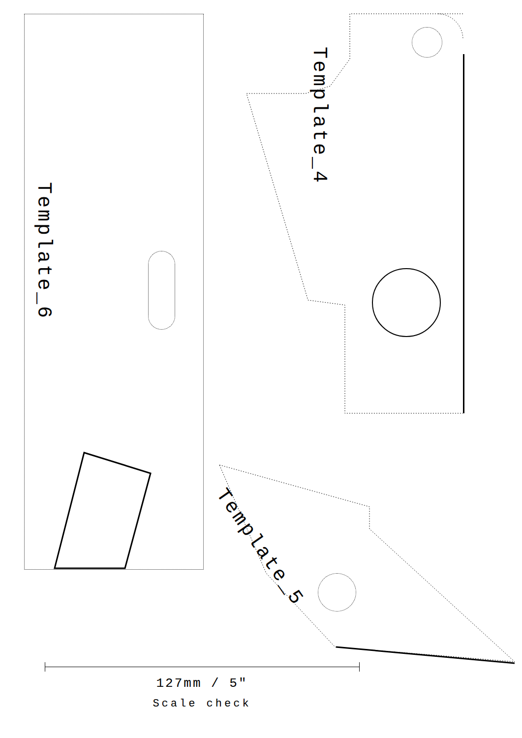Template_6
Template_4
Template_5
127mm / 5"
Scale check